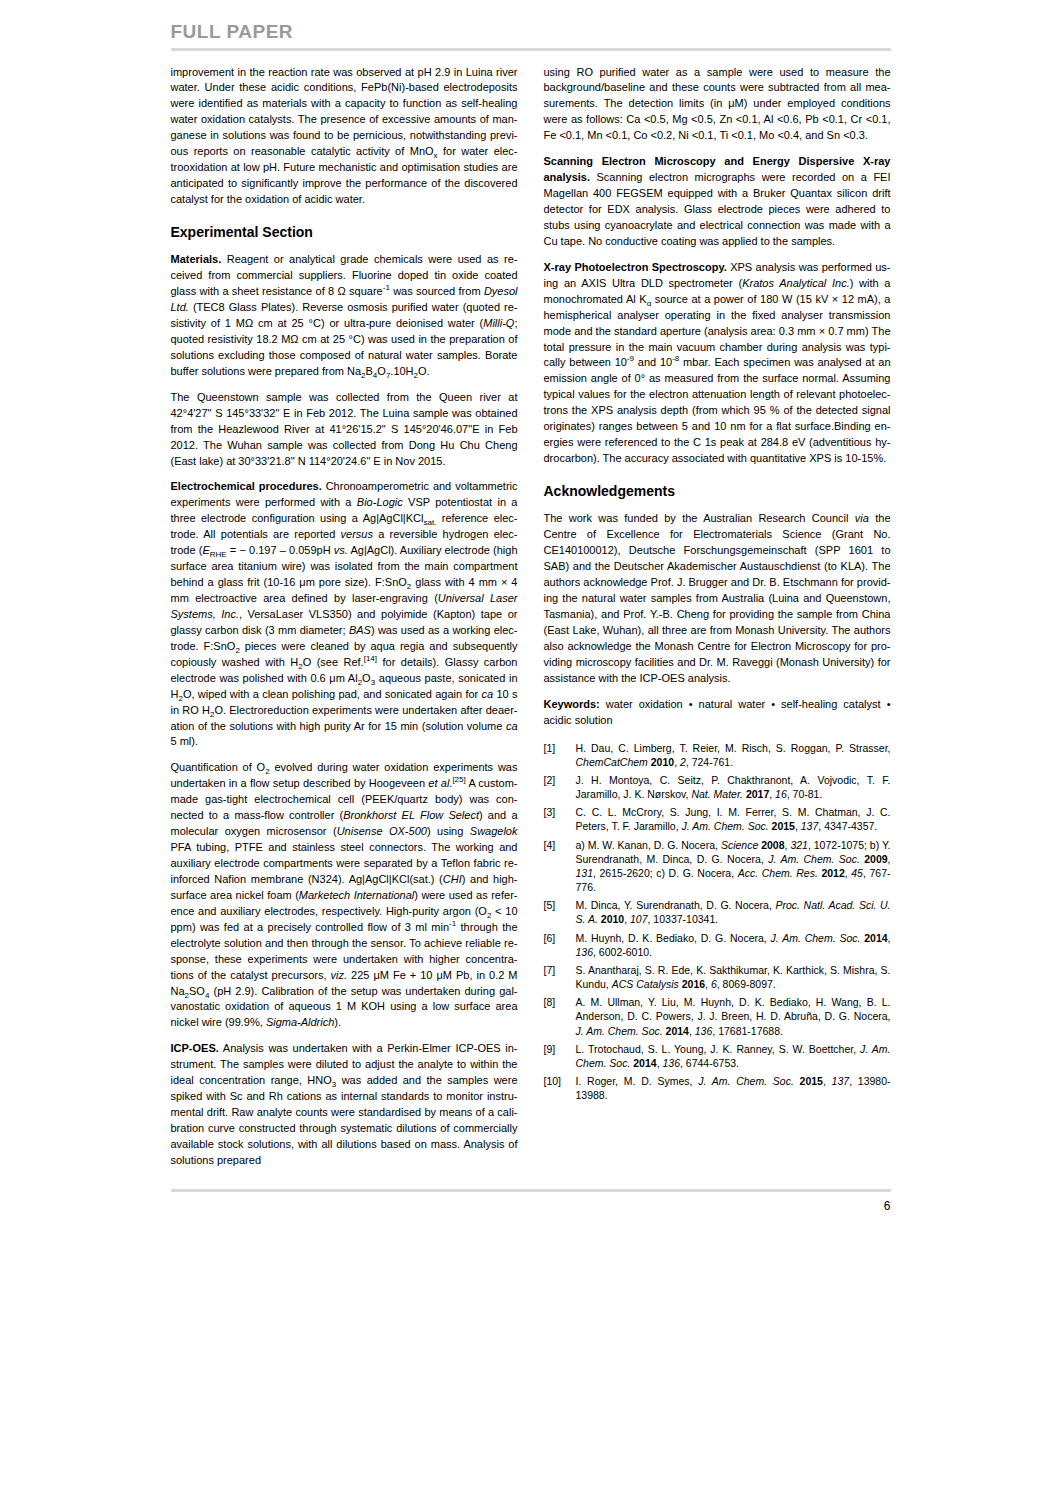FULL PAPER
improvement in the reaction rate was observed at pH 2.9 in Luina river water. Under these acidic conditions, FePb(Ni)-based electrodeposits were identified as materials with a capacity to function as self-healing water oxidation catalysts. The presence of excessive amounts of manganese in solutions was found to be pernicious, notwithstanding previous reports on reasonable catalytic activity of MnOx for water electrooxidation at low pH. Future mechanistic and optimisation studies are anticipated to significantly improve the performance of the discovered catalyst for the oxidation of acidic water.
Experimental Section
Materials. Reagent or analytical grade chemicals were used as received from commercial suppliers. Fluorine doped tin oxide coated glass with a sheet resistance of 8 Ω square-1 was sourced from Dyesol Ltd. (TEC8 Glass Plates). Reverse osmosis purified water (quoted resistivity of 1 MΩ cm at 25 °C) or ultra-pure deionised water (Milli-Q; quoted resistivity 18.2 MΩ cm at 25 °C) was used in the preparation of solutions excluding those composed of natural water samples. Borate buffer solutions were prepared from Na2B4O7.10H2O.
The Queenstown sample was collected from the Queen river at 42°4'27" S 145°33'32" E in Feb 2012. The Luina sample was obtained from the Heazlewood River at 41°26'15.2" S 145°20'46.07"E in Feb 2012. The Wuhan sample was collected from Dong Hu Chu Cheng (East lake) at 30°33'21.8" N 114°20'24.6" E in Nov 2015.
Electrochemical procedures. Chronoamperometric and voltammetric experiments were performed with a Bio-Logic VSP potentiostat in a three electrode configuration using a Ag|AgCl|KClsat. reference electrode. All potentials are reported versus a reversible hydrogen electrode (ERHE = − 0.197 – 0.059pH vs. Ag|AgCl). Auxiliary electrode (high surface area titanium wire) was isolated from the main compartment behind a glass frit (10-16 μm pore size). F:SnO2 glass with 4 mm × 4 mm electroactive area defined by laser-engraving (Universal Laser Systems, Inc., VersaLaser VLS350) and polyimide (Kapton) tape or glassy carbon disk (3 mm diameter; BAS) was used as a working electrode. F:SnO2 pieces were cleaned by aqua regia and subsequently copiously washed with H2O (see Ref.[14] for details). Glassy carbon electrode was polished with 0.6 μm Al2O3 aqueous paste, sonicated in H2O, wiped with a clean polishing pad, and sonicated again for ca 10 s in RO H2O. Electroreduction experiments were undertaken after deaeration of the solutions with high purity Ar for 15 min (solution volume ca 5 ml).
Quantification of O2 evolved during water oxidation experiments was undertaken in a flow setup described by Hoogeveen et al.[25] A custom-made gas-tight electrochemical cell (PEEK/quartz body) was connected to a mass-flow controller (Bronkhorst EL Flow Select) and a molecular oxygen microsensor (Unisense OX-500) using Swagelok PFA tubing, PTFE and stainless steel connectors. The working and auxiliary electrode compartments were separated by a Teflon fabric reinforced Nafion membrane (N324). Ag|AgCl|KCl(sat.) (CHI) and high-surface area nickel foam (Marketech International) were used as reference and auxiliary electrodes, respectively. High-purity argon (O2 < 10 ppm) was fed at a precisely controlled flow of 3 ml min-1 through the electrolyte solution and then through the sensor. To achieve reliable response, these experiments were undertaken with higher concentrations of the catalyst precursors, viz. 225 μM Fe + 10 μM Pb, in 0.2 M Na2SO4 (pH 2.9). Calibration of the setup was undertaken during galvanostatic oxidation of aqueous 1 M KOH using a low surface area nickel wire (99.9%, Sigma-Aldrich).
ICP-OES. Analysis was undertaken with a Perkin-Elmer ICP-OES instrument. The samples were diluted to adjust the analyte to within the ideal concentration range, HNO3 was added and the samples were spiked with Sc and Rh cations as internal standards to monitor instrumental drift. Raw analyte counts were standardised by means of a calibration curve constructed through systematic dilutions of commercially available stock solutions, with all dilutions based on mass. Analysis of solutions prepared
using RO purified water as a sample were used to measure the background/baseline and these counts were subtracted from all measurements. The detection limits (in μM) under employed conditions were as follows: Ca <0.5, Mg <0.5, Zn <0.1, Al <0.6, Pb <0.1, Cr <0.1, Fe <0.1, Mn <0.1, Co <0.2, Ni <0.1, Ti <0.1, Mo <0.4, and Sn <0.3.
Scanning Electron Microscopy and Energy Dispersive X-ray analysis. Scanning electron micrographs were recorded on a FEI Magellan 400 FEGSEM equipped with a Bruker Quantax silicon drift detector for EDX analysis. Glass electrode pieces were adhered to stubs using cyanoacrylate and electrical connection was made with a Cu tape. No conductive coating was applied to the samples.
X-ray Photoelectron Spectroscopy. XPS analysis was performed using an AXIS Ultra DLD spectrometer (Kratos Analytical Inc.) with a monochromated Al Kα source at a power of 180 W (15 kV × 12 mA), a hemispherical analyser operating in the fixed analyser transmission mode and the standard aperture (analysis area: 0.3 mm × 0.7 mm) The total pressure in the main vacuum chamber during analysis was typically between 10-9 and 10-8 mbar. Each specimen was analysed at an emission angle of 0° as measured from the surface normal. Assuming typical values for the electron attenuation length of relevant photoelectrons the XPS analysis depth (from which 95 % of the detected signal originates) ranges between 5 and 10 nm for a flat surface.Binding energies were referenced to the C 1s peak at 284.8 eV (adventitious hydrocarbon). The accuracy associated with quantitative XPS is 10-15%.
Acknowledgements
The work was funded by the Australian Research Council via the Centre of Excellence for Electromaterials Science (Grant No. CE140100012), Deutsche Forschungsgemeinschaft (SPP 1601 to SAB) and the Deutscher Akademischer Austauschdienst (to KLA). The authors acknowledge Prof. J. Brugger and Dr. B. Etschmann for providing the natural water samples from Australia (Luina and Queenstown, Tasmania), and Prof. Y.-B. Cheng for providing the sample from China (East Lake, Wuhan), all three are from Monash University. The authors also acknowledge the Monash Centre for Electron Microscopy for providing microscopy facilities and Dr. M. Raveggi (Monash University) for assistance with the ICP-OES analysis.
Keywords: water oxidation • natural water • self-healing catalyst • acidic solution
[1]
H. Dau, C. Limberg, T. Reier, M. Risch, S. Roggan, P. Strasser, ChemCatChem 2010, 2, 724-761.
[2]
J. H. Montoya, C. Seitz, P. Chakthranont, A. Vojvodic, T. F. Jaramillo, J. K. Nørskov, Nat. Mater. 2017, 16, 70-81.
[3]
C. C. L. McCrory, S. Jung, I. M. Ferrer, S. M. Chatman, J. C. Peters, T. F. Jaramillo, J. Am. Chem. Soc. 2015, 137, 4347-4357.
[4]
a) M. W. Kanan, D. G. Nocera, Science 2008, 321, 1072-1075; b) Y. Surendranath, M. Dinca, D. G. Nocera, J. Am. Chem. Soc. 2009, 131, 2615-2620; c) D. G. Nocera, Acc. Chem. Res. 2012, 45, 767-776.
[5]
M. Dinca, Y. Surendranath, D. G. Nocera, Proc. Natl. Acad. Sci. U. S. A. 2010, 107, 10337-10341.
[6]
M. Huynh, D. K. Bediako, D. G. Nocera, J. Am. Chem. Soc. 2014, 136, 6002-6010.
[7]
S. Anantharaj, S. R. Ede, K. Sakthikumar, K. Karthick, S. Mishra, S. Kundu, ACS Catalysis 2016, 6, 8069-8097.
[8]
A. M. Ullman, Y. Liu, M. Huynh, D. K. Bediako, H. Wang, B. L. Anderson, D. C. Powers, J. J. Breen, H. D. Abruña, D. G. Nocera, J. Am. Chem. Soc. 2014, 136, 17681-17688.
[9]
L. Trotochaud, S. L. Young, J. K. Ranney, S. W. Boettcher, J. Am. Chem. Soc. 2014, 136, 6744-6753.
[10]
I. Roger, M. D. Symes, J. Am. Chem. Soc. 2015, 137, 13980-13988.
6